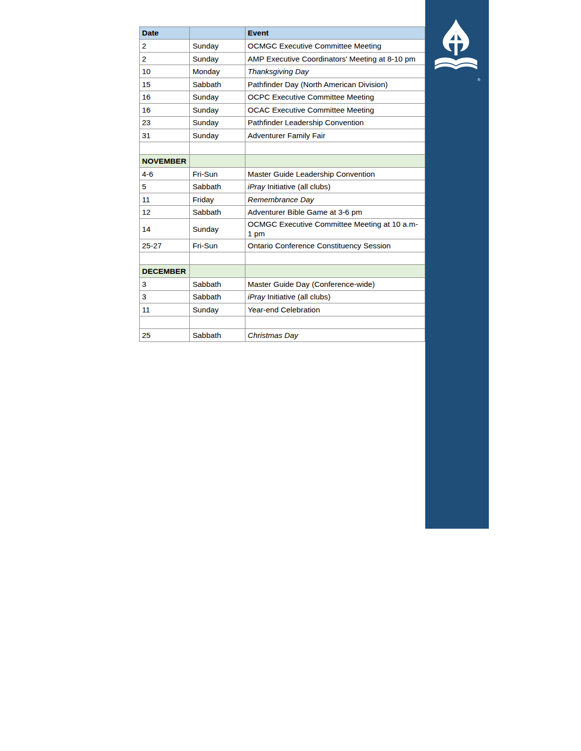®
| Date | | Event |
| --- | --- | --- |
| 2 | Sunday | OCMGC Executive Committee Meeting |
| 2 | Sunday | AMP Executive Coordinators’ Meeting at 8-10 pm |
| 10 | Monday | Thanksgiving Day |
| 15 | Sabbath | Pathfinder Day (North American Division) |
| 16 | Sunday | OCPC Executive Committee Meeting |
| 16 | Sunday | OCAC Executive Committee Meeting |
| 23 | Sunday | Pathfinder Leadership Convention |
| 31 | Sunday | Adventurer Family Fair |
| NOVEMBER | | |
| 4-6 | Fri-Sun | Master Guide Leadership Convention |
| 5 | Sabbath | iPray Initiative (all clubs) |
| 11 | Friday | Remembrance Day |
| 12 | Sabbath | Adventurer Bible Game at 3-6 pm |
| 14 | Sunday | OCMGC Executive Committee Meeting at 10 a.m-1 pm |
| 25-27 | Fri-Sun | Ontario Conference Constituency Session |
| DECEMBER | | |
| 3 | Sabbath | Master Guide Day (Conference-wide) |
| 3 | Sabbath | iPray Initiative (all clubs) |
| 11 | Sunday | Year-end Celebration |
| 25 | Sabbath | Christmas Day |